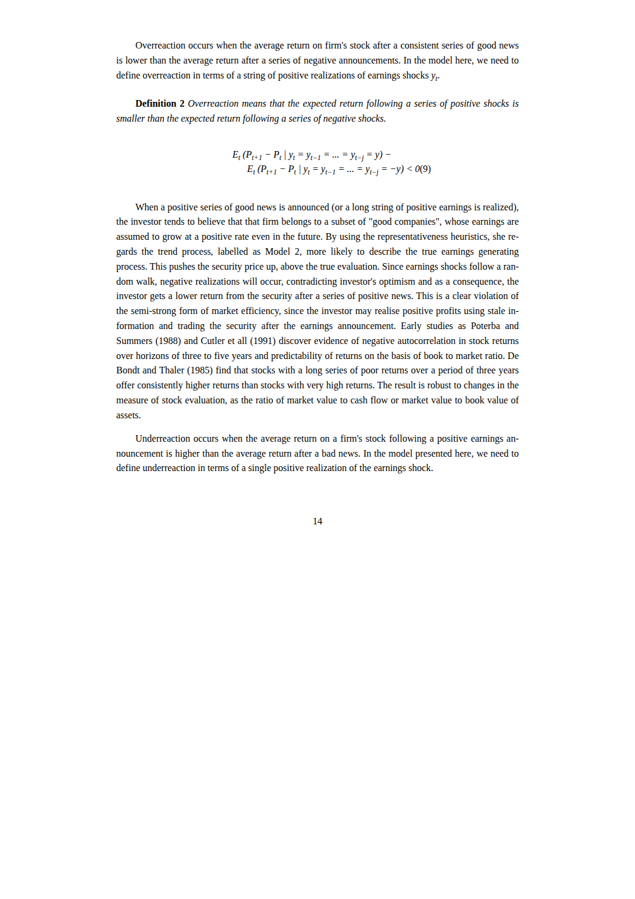Overreaction occurs when the average return on firm's stock after a consistent series of good news is lower than the average return after a series of negative announcements. In the model here, we need to define overreaction in terms of a string of positive realizations of earnings shocks yt.
Definition 2 Overreaction means that the expected return following a series of positive shocks is smaller than the expected return following a series of negative shocks.
| E t ( P t +1 − P t / y t = y t −1 = ... = y t − j = y ) − | |
| E t ( P t +1 − P t / y t = y t −1 = ... = y t − j = − y ) < 0 | (9) |
When a positive series of good news is announced (or a long string of positive earnings is realized), the investor tends to believe that that firm belongs to a subset of "good companies", whose earnings are assumed to grow at a positive rate even in the future. By using the representativeness heuristics, she regards the trend process, labelled as Model 2, more likely to describe the true earnings generating process. This pushes the security price up, above the true evaluation. Since earnings shocks follow a random walk, negative realizations will occur, contradicting investor's optimism and as a consequence, the investor gets a lower return from the security after a series of positive news. This is a clear violation of the semi-strong form of market efficiency, since the investor may realise positive profits using stale information and trading the security after the earnings announcement. Early studies as Poterba and Summers (1988) and Cutler et all (1991) discover evidence of negative autocorrelation in stock returns over horizons of three to five years and predictability of returns on the basis of book to market ratio. De Bondt and Thaler (1985) find that stocks with a long series of poor returns over a period of three years offer consistently higher returns than stocks with very high returns. The result is robust to changes in the measure of stock evaluation, as the ratio of market value to cash flow or market value to book value of assets.
Underreaction occurs when the average return on a firm's stock following a positive earnings announcement is higher than the average return after a bad news. In the model presented here, we need to define underreaction in terms of a single positive realization of the earnings shock.
14